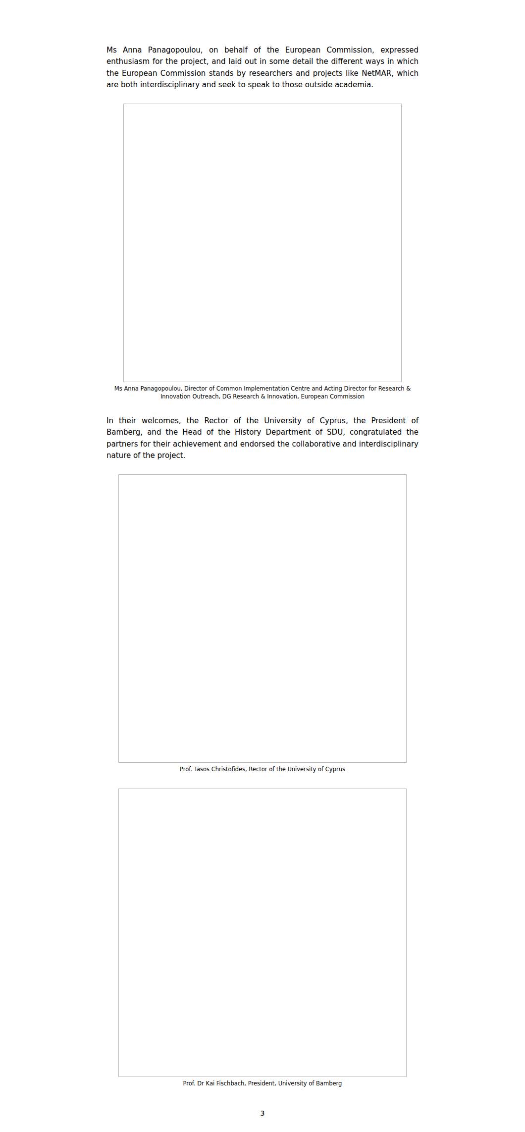Ms Anna Panagopoulou, on behalf of the European Commission, expressed enthusiasm for the project, and laid out in some detail the different ways in which the European Commission stands by researchers and projects like NetMAR, which are both interdisciplinary and seek to speak to those outside academia.
Ms Anna Panagopoulou, Director of Common Implementation Centre and Acting Director for Research &
Innovation Outreach, DG Research & Innovation, European Commission
In their welcomes, the Rector of the University of Cyprus, the President of Bamberg, and the Head of the History Department of SDU, congratulated the partners for their achievement and endorsed the collaborative and interdisciplinary nature of the project.
Prof. Tasos Christofides, Rector of the University of Cyprus
Prof. Dr Kai Fischbach, President, University of Bamberg
3